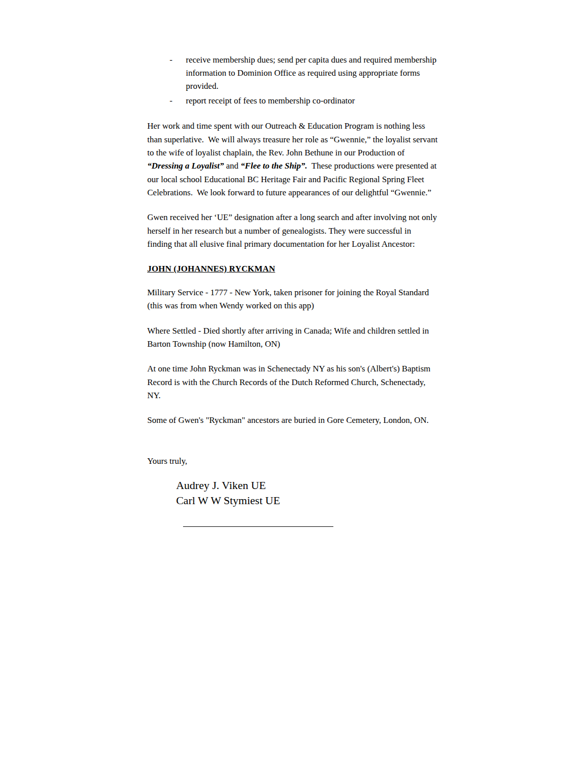receive membership dues; send per capita dues and required membership information to Dominion Office as required using appropriate forms provided.
report receipt of fees to membership co-ordinator
Her work and time spent with our Outreach & Education Program is nothing less than superlative. We will always treasure her role as “Gwennie,” the loyalist servant to the wife of loyalist chaplain, the Rev. John Bethune in our Production of “Dressing a Loyalist” and “Flee to the Ship”. These productions were presented at our local school Educational BC Heritage Fair and Pacific Regional Spring Fleet Celebrations. We look forward to future appearances of our delightful “Gwennie.”
Gwen received her ‘UE” designation after a long search and after involving not only herself in her research but a number of genealogists. They were successful in finding that all elusive final primary documentation for her Loyalist Ancestor:
John (Johannes) Ryckman
Military Service - 1777 - New York, taken prisoner for joining the Royal Standard (this was from when Wendy worked on this app)
Where Settled - Died shortly after arriving in Canada; Wife and children settled in Barton Township (now Hamilton, ON)
At one time John Ryckman was in Schenectady NY as his son's (Albert's) Baptism Record is with the Church Records of the Dutch Reformed Church, Schenectady, NY.
Some of Gwen's "Ryckman" ancestors are buried in Gore Cemetery, London, ON.
Yours truly,
Audrey J. Viken UE Carl W W Stymiest UE